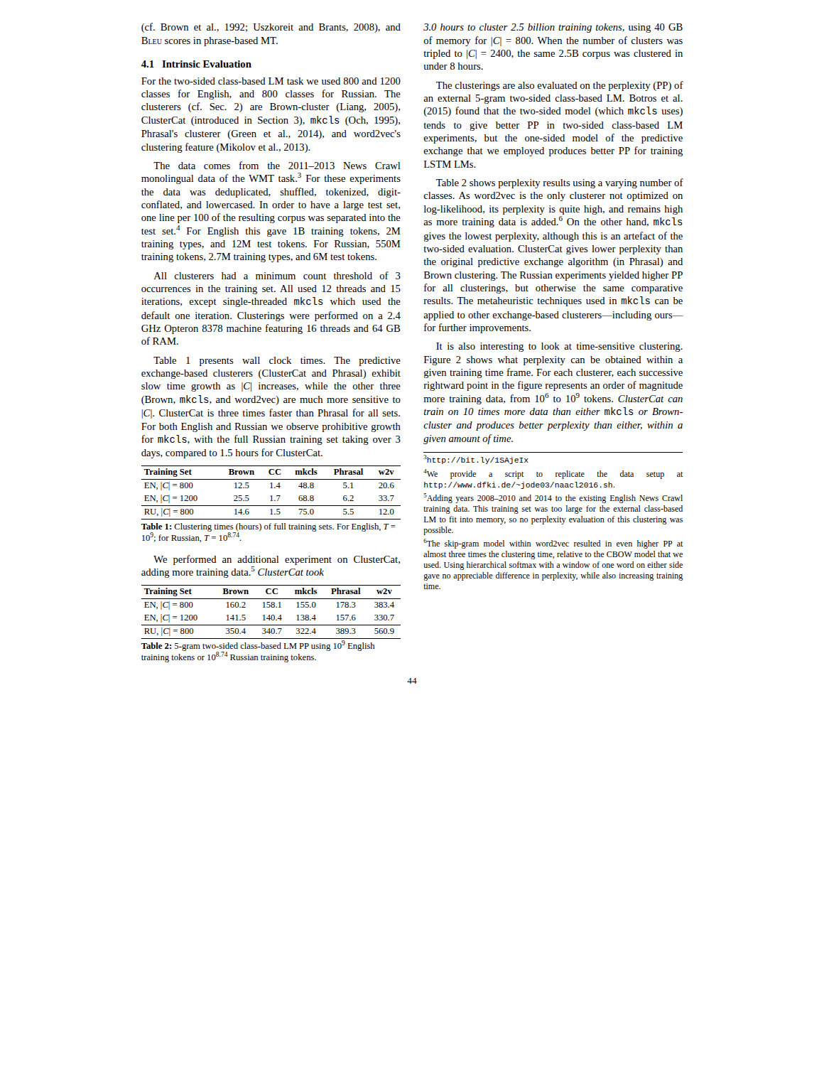(cf. Brown et al., 1992; Uszkoreit and Brants, 2008), and Bleu scores in phrase-based MT.
4.1 Intrinsic Evaluation
For the two-sided class-based LM task we used 800 and 1200 classes for English, and 800 classes for Russian. The clusterers (cf. Sec. 2) are Brown-cluster (Liang, 2005), ClusterCat (introduced in Section 3), mkcls (Och, 1995), Phrasal's clusterer (Green et al., 2014), and word2vec's clustering feature (Mikolov et al., 2013).
The data comes from the 2011–2013 News Crawl monolingual data of the WMT task.3 For these experiments the data was deduplicated, shuffled, tokenized, digit-conflated, and lowercased. In order to have a large test set, one line per 100 of the resulting corpus was separated into the test set.4 For English this gave 1B training tokens, 2M training types, and 12M test tokens. For Russian, 550M training tokens, 2.7M training types, and 6M test tokens.
All clusterers had a minimum count threshold of 3 occurrences in the training set. All used 12 threads and 15 iterations, except single-threaded mkcls which used the default one iteration. Clusterings were performed on a 2.4 GHz Opteron 8378 machine featuring 16 threads and 64 GB of RAM.
Table 1 presents wall clock times. The predictive exchange-based clusterers (ClusterCat and Phrasal) exhibit slow time growth as |C| increases, while the other three (Brown, mkcls, and word2vec) are much more sensitive to |C|. ClusterCat is three times faster than Phrasal for all sets. For both English and Russian we observe prohibitive growth for mkcls, with the full Russian training set taking over 3 days, compared to 1.5 hours for ClusterCat.
| Training Set | Brown | CC | mkcls | Phrasal | w2v |
| --- | --- | --- | --- | --- | --- |
| EN, / C / = 800 | 12.5 | 1.4 | 48.8 | 5.1 | 20.6 |
| EN, / C / = 1200 | 25.5 | 1.7 | 68.8 | 6.2 | 33.7 |
| RU, / C / = 800 | 14.6 | 1.5 | 75.0 | 5.5 | 12.0 |
Table 1: Clustering times (hours) of full training sets. For English, T = 109; for Russian, T = 108.74.
We performed an additional experiment on ClusterCat, adding more training data.5 ClusterCat took
| Training Set | Brown | CC | mkcls | Phrasal | w2v |
| --- | --- | --- | --- | --- | --- |
| EN, / C / = 800 | 160.2 | 158.1 | 155.0 | 178.3 | 383.4 |
| EN, / C / = 1200 | 141.5 | 140.4 | 138.4 | 157.6 | 330.7 |
| RU, / C / = 800 | 350.4 | 340.7 | 322.4 | 389.3 | 560.9 |
Table 2: 5-gram two-sided class-based LM PP using 109 English training tokens or 108.74 Russian training tokens.
3.0 hours to cluster 2.5 billion training tokens, using 40 GB of memory for |C| = 800. When the number of clusters was tripled to |C| = 2400, the same 2.5B corpus was clustered in under 8 hours.
The clusterings are also evaluated on the perplexity (PP) of an external 5-gram two-sided class-based LM. Botros et al. (2015) found that the two-sided model (which mkcls uses) tends to give better PP in two-sided class-based LM experiments, but the one-sided model of the predictive exchange that we employed produces better PP for training LSTM LMs.
Table 2 shows perplexity results using a varying number of classes. As word2vec is the only clusterer not optimized on log-likelihood, its perplexity is quite high, and remains high as more training data is added.6 On the other hand, mkcls gives the lowest perplexity, although this is an artefact of the two-sided evaluation. ClusterCat gives lower perplexity than the original predictive exchange algorithm (in Phrasal) and Brown clustering. The Russian experiments yielded higher PP for all clusterings, but otherwise the same comparative results. The metaheuristic techniques used in mkcls can be applied to other exchange-based clusterers—including ours—for further improvements.
It is also interesting to look at time-sensitive clustering. Figure 2 shows what perplexity can be obtained within a given training time frame. For each clusterer, each successive rightward point in the figure represents an order of magnitude more training data, from 106 to 109 tokens. ClusterCat can train on 10 times more data than either mkcls or Brown-cluster and produces better perplexity than either, within a given amount of time.
3http://bit.ly/1SAjeIx
4We provide a script to replicate the data setup at http://www.dfki.de/~jode03/naacl2016.sh.
5Adding years 2008–2010 and 2014 to the existing English News Crawl training data. This training set was too large for the external class-based LM to fit into memory, so no perplexity evaluation of this clustering was possible.
6The skip-gram model within word2vec resulted in even higher PP at almost three times the clustering time, relative to the CBOW model that we used. Using hierarchical softmax with a window of one word on either side gave no appreciable difference in perplexity, while also increasing training time.
44